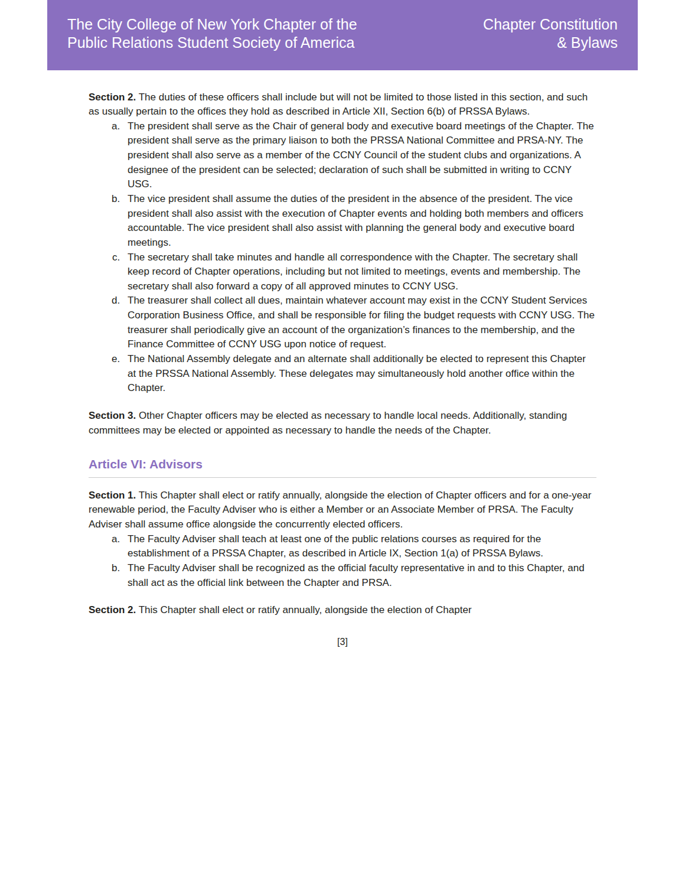The City College of New York Chapter of the
Public Relations Student Society of America
Chapter Constitution
& Bylaws
Section 2. The duties of these officers shall include but will not be limited to those listed in this section, and such as usually pertain to the offices they hold as described in Article XII, Section 6(b) of PRSSA Bylaws.
The president shall serve as the Chair of general body and executive board meetings of the Chapter. The president shall serve as the primary liaison to both the PRSSA National Committee and PRSA-NY. The president shall also serve as a member of the CCNY Council of the student clubs and organizations. A designee of the president can be selected; declaration of such shall be submitted in writing to CCNY USG.
The vice president shall assume the duties of the president in the absence of the president. The vice president shall also assist with the execution of Chapter events and holding both members and officers accountable. The vice president shall also assist with planning the general body and executive board meetings.
The secretary shall take minutes and handle all correspondence with the Chapter. The secretary shall keep record of Chapter operations, including but not limited to meetings, events and membership. The secretary shall also forward a copy of all approved minutes to CCNY USG.
The treasurer shall collect all dues, maintain whatever account may exist in the CCNY Student Services Corporation Business Office, and shall be responsible for filing the budget requests with CCNY USG. The treasurer shall periodically give an account of the organization’s finances to the membership, and the Finance Committee of CCNY USG upon notice of request.
The National Assembly delegate and an alternate shall additionally be elected to represent this Chapter at the PRSSA National Assembly. These delegates may simultaneously hold another office within the Chapter.
Section 3. Other Chapter officers may be elected as necessary to handle local needs. Additionally, standing committees may be elected or appointed as necessary to handle the needs of the Chapter.
Article VI: Advisors
Section 1. This Chapter shall elect or ratify annually, alongside the election of Chapter officers and for a one-year renewable period, the Faculty Adviser who is either a Member or an Associate Member of PRSA. The Faculty Adviser shall assume office alongside the concurrently elected officers.
The Faculty Adviser shall teach at least one of the public relations courses as required for the establishment of a PRSSA Chapter, as described in Article IX, Section 1(a) of PRSSA Bylaws.
The Faculty Adviser shall be recognized as the official faculty representative in and to this Chapter, and shall act as the official link between the Chapter and PRSA.
Section 2. This Chapter shall elect or ratify annually, alongside the election of Chapter
[3]